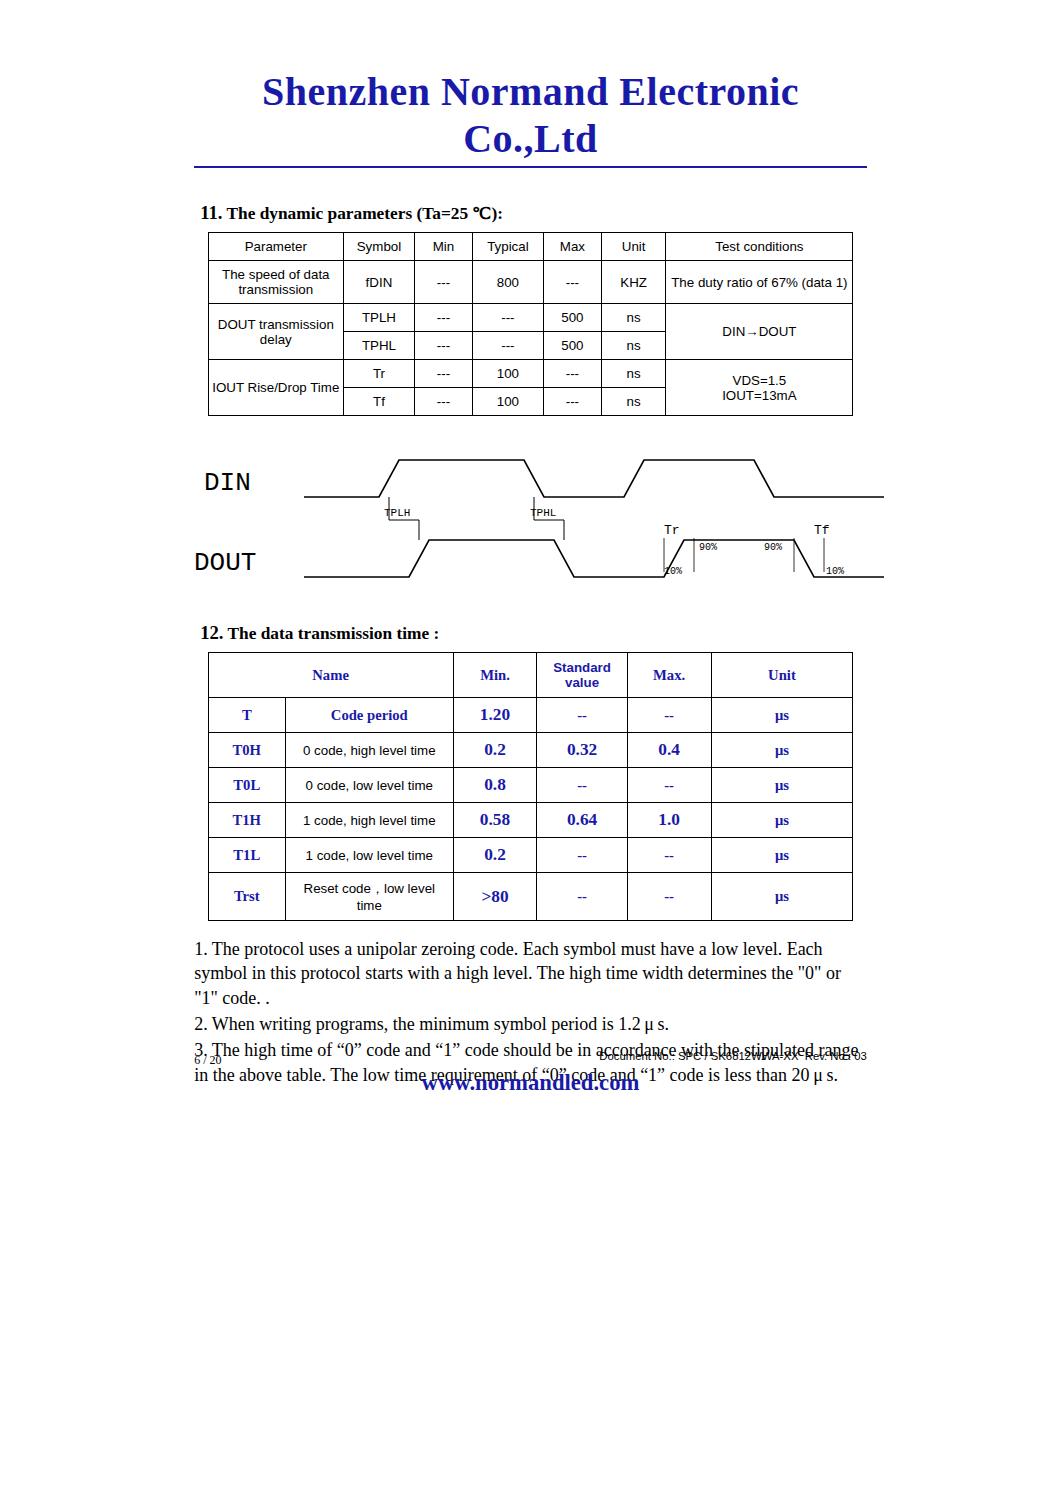Shenzhen Normand Electronic Co.,Ltd
11. The dynamic parameters (Ta=25 ℃):
| Parameter | Symbol | Min | Typical | Max | Unit | Test conditions |
| --- | --- | --- | --- | --- | --- | --- |
| The speed of data transmission | fDIN | --- | 800 | --- | KHZ | The duty ratio of 67% (data 1) |
| DOUT transmission delay | TPLH | --- | --- | 500 | ns | DIN→DOUT |
| TPHL | --- | --- | 500 | ns |
| IOUT Rise/Drop Time | Tr | --- | 100 | --- | ns | VDS=1.5 IOUT=13mA |
| Tf | --- | 100 | --- | ns |
DIN DOUT TPLH TPHL Tr 90% 10% Tf 90% 10%
12. The data transmission time :
| Name | Min. | Standard value | Max. | Unit |
| --- | --- | --- | --- | --- |
| T | Code period | 1.20 | -- | -- | μs |
| T0H | 0 code, high level time | 0.2 | 0.32 | 0.4 | μs |
| T0L | 0 code, low level time | 0.8 | -- | -- | μs |
| T1H | 1 code, high level time | 0.58 | 0.64 | 1.0 | μs |
| T1L | 1 code, low level time | 0.2 | -- | -- | μs |
| Trst | Reset code，low level time | >80 | -- | -- | μs |
1. The protocol uses a unipolar zeroing code. Each symbol must have a low level. Each symbol in this protocol starts with a high level. The high time width determines the "0" or "1" code. .
2. When writing programs, the minimum symbol period is 1.2 μ s.
3. The high time of “0” code and “1” code should be in accordance with the stipulated range in the above table. The low time requirement of “0” code and “1” code is less than 20 μ s.
6 / 20 Document No.: SPC / SK6812WWA-XX Rev. No.: 03
www.normandled.com